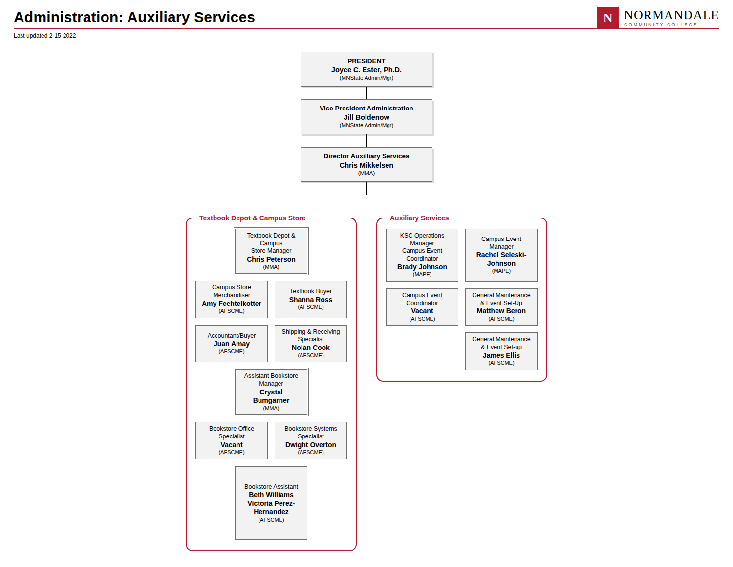Administration: Auxiliary Services
N
NORMANDALE
COMMUNITY COLLEGE
Last updated 2-15-2022
PRESIDENT
Joyce C. Ester, Ph.D.
(MNState Admin/Mgr)
Vice President Administration
Jill Boldenow
(MNState Admin/Mgr)
Director Auxilliary Services
Chris Mikkelsen
(MMA)
Textbook Depot & Campus Store
Textbook Depot & Campus
Store Manager
Chris Peterson
(MMA)
Campus Store Merchandiser
Amy Fechtelkotter
(AFSCME)
Textbook Buyer
Shanna Ross
(AFSCME)
Accountant/Buyer
Juan Amay
(AFSCME)
Shipping & Receiving
Specialist
Nolan Cook
(AFSCME)
Assistant Bookstore
Manager
Crystal Bumgarner
(MMA)
Bookstore Office Specialist
Vacant
(AFSCME)
Bookstore Systems Specialist
Dwight Overton
(AFSCME)
Bookstore Assistant
Beth Williams
Victoria Perez-Hernandez
(AFSCME)
Auxiliary Services
KSC Operations Manager
Campus Event Coordinator
Brady Johnson
(MAPE)
Campus Event Manager
Rachel Seleski-Johnson
(MAPE)
Campus Event Coordinator
Vacant
(AFSCME)
General Maintenance
& Event Set-Up
Matthew Beron
(AFSCME)
General Maintenance
& Event Set-up
James Ellis
(AFSCME)